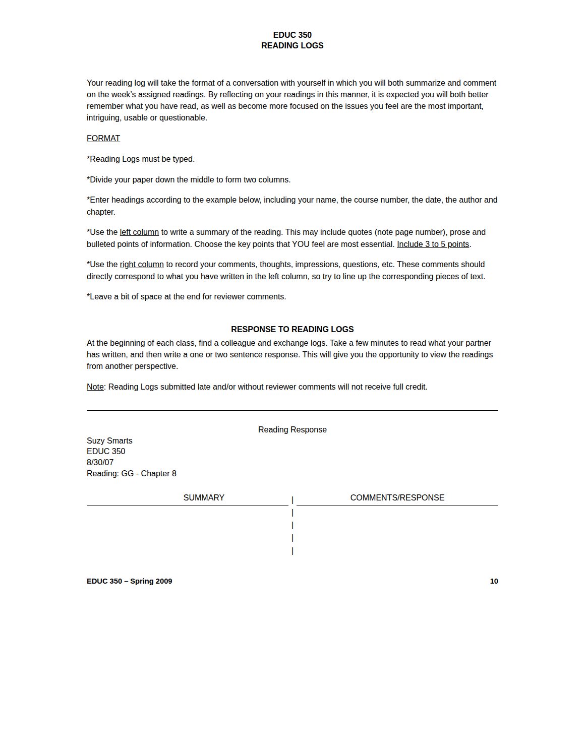EDUC 350READING LOGS
Your reading log will take the format of a conversation with yourself in which you will both summarize and comment on the week’s assigned readings. By reflecting on your readings in this manner, it is expected you will both better remember what you have read, as well as become more focused on the issues you feel are the most important, intriguing, usable or questionable.
FORMAT
*Reading Logs must be typed.
*Divide your paper down the middle to form two columns.
*Enter headings according to the example below, including your name, the course number, the date, the author and chapter.
*Use the left column to write a summary of the reading. This may include quotes (note page number), prose and bulleted points of information. Choose the key points that YOU feel are most essential. Include 3 to 5 points.
*Use the right column to record your comments, thoughts, impressions, questions, etc. These comments should directly correspond to what you have written in the left column, so try to line up the corresponding pieces of text.
*Leave a bit of space at the end for reviewer comments.
RESPONSE TO READING LOGS
At the beginning of each class, find a colleague and exchange logs. Take a few minutes to read what your partner has written, and then write a one or two sentence response. This will give you the opportunity to view the readings from another perspective.
Note: Reading Logs submitted late and/or without reviewer comments will not receive full credit.
Reading Response
Suzy Smarts
EDUC 350
8/30/07
Reading: GG - Chapter 8
| SUMMARY | / | COMMENTS/RESPONSE |
| --- | --- | --- |
| | / | |
| | / | |
| | / | |
| | / | |
EDUC 350 – Spring 2009 10